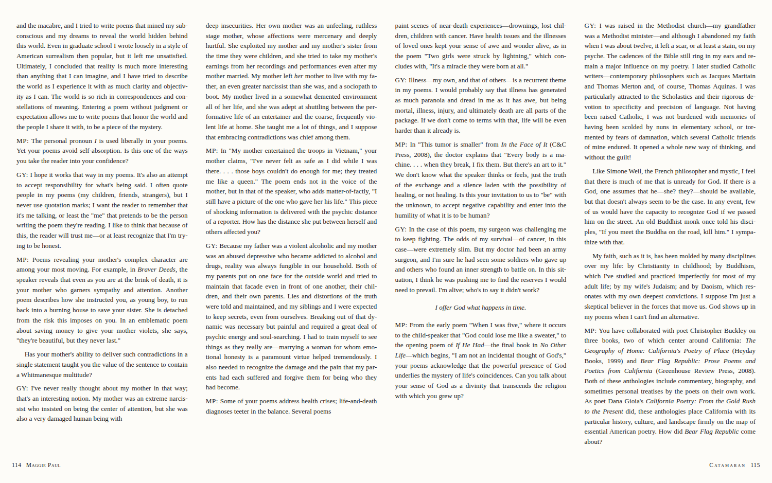and the macabre, and I tried to write poems that mined my subconscious and my dreams to reveal the world hidden behind this world. Even in graduate school I wrote loosely in a style of American surrealism then popular, but it left me unsatisfied. Ultimately, I concluded that reality is much more interesting than anything that I can imagine, and I have tried to describe the world as I experience it with as much clarity and objectivity as I can. The world is so rich in correspondences and constellations of meaning. Entering a poem without judgment or expectation allows me to write poems that honor the world and the people I share it with, to be a piece of the mystery.
MP: The personal pronoun I is used liberally in your poems. Yet your poems avoid self-absorption. Is this one of the ways you take the reader into your confidence?
GY: I hope it works that way in my poems. It's also an attempt to accept responsibility for what's being said. I often quote people in my poems (my children, friends, strangers), but I never use quotation marks; I want the reader to remember that it's me talking, or least the "me" that pretends to be the person writing the poem they're reading. I like to think that because of this, the reader will trust me—or at least recognize that I'm trying to be honest.
MP: Poems revealing your mother's complex character are among your most moving. For example, in Braver Deeds, the speaker reveals that even as you are at the brink of death, it is your mother who garners sympathy and attention. Another poem describes how she instructed you, as young boy, to run back into a burning house to save your sister. She is detached from the risk this imposes on you. In an emblematic poem about saving money to give your mother violets, she says, "they're beautiful, but they never last."
Has your mother's ability to deliver such contradictions in a single statement taught you the value of the sentence to contain a Whitmanesque multitude?
GY: I've never really thought about my mother in that way; that's an interesting notion. My mother was an extreme narcissist who insisted on being the center of attention, but she was also a very damaged human being with
deep insecurities. Her own mother was an unfeeling, ruthless stage mother, whose affections were mercenary and deeply hurtful. She exploited my mother and my mother's sister from the time they were children, and she tried to take my mother's earnings from her recordings and performances even after my mother married. My mother left her mother to live with my father, an even greater narcissist than she was, and a sociopath to boot. My mother lived in a somewhat demented environment all of her life, and she was adept at shuttling between the performative life of an entertainer and the coarse, frequently violent life at home. She taught me a lot of things, and I suppose that embracing contradictions was chief among them.
MP: In "My mother entertained the troops in Vietnam," your mother claims, "I've never felt as safe as I did while I was there. . . . those boys couldn't do enough for me; they treated me like a queen." The poem ends not in the voice of the mother, but in that of the speaker, who adds matter-of-factly, "I still have a picture of the one who gave her his life." This piece of shocking information is delivered with the psychic distance of a reporter. How has the distance she put between herself and others affected you?
GY: Because my father was a violent alcoholic and my mother was an abused depressive who became addicted to alcohol and drugs, reality was always fungible in our household. Both of my parents put on one face for the outside world and tried to maintain that facade even in front of one another, their children, and their own parents. Lies and distortions of the truth were told and maintained, and my siblings and I were expected to keep secrets, even from ourselves. Breaking out of that dynamic was necessary but painful and required a great deal of psychic energy and soul-searching. I had to train myself to see things as they really are—marrying a woman for whom emotional honesty is a paramount virtue helped tremendously. I also needed to recognize the damage and the pain that my parents had each suffered and forgive them for being who they had become.
MP: Some of your poems address health crises; life-and-death diagnoses teeter in the balance. Several poems
paint scenes of near-death experiences—drownings, lost children, children with cancer. Have health issues and the illnesses of loved ones kept your sense of awe and wonder alive, as in the poem "Two girls were struck by lightning," which concludes with, "It's a miracle they were born at all."
GY: Illness—my own, and that of others—is a recurrent theme in my poems. I would probably say that illness has generated as much paranoia and dread in me as it has awe, but being mortal, illness, injury, and ultimately death are all parts of the package. If we don't come to terms with that, life will be even harder than it already is.
MP: In "This tumor is smaller" from In the Face of It (C&C Press, 2008), the doctor explains that "Every body is a machine. . . . when they break, I fix them. But there's an art to it." We don't know what the speaker thinks or feels, just the truth of the exchange and a silence laden with the possibility of healing, or not healing. Is this your invitation to us to "be" with the unknown, to accept negative capability and enter into the humility of what it is to be human?
GY: In the case of this poem, my surgeon was challenging me to keep fighting. The odds of my survival—of cancer, in this case—were extremely slim. But my doctor had been an army surgeon, and I'm sure he had seen some soldiers who gave up and others who found an inner strength to battle on. In this situation, I think he was pushing me to find the reserves I would need to prevail. I'm alive; who's to say it didn't work?
I offer God what happens in time.
MP: From the early poem "When I was five," where it occurs to the child-speaker that "God could lose me like a sweater," to the opening poem of If He Had—the final book in No Other Life—which begins, "I am not an incidental thought of God's," your poems acknowledge that the powerful presence of God underlies the mystery of life's coincidences. Can you talk about your sense of God as a divinity that transcends the religion with which you grew up?
GY: I was raised in the Methodist church—my grandfather was a Methodist minister—and although I abandoned my faith when I was about twelve, it left a scar, or at least a stain, on my psyche. The cadences of the Bible still ring in my ears and remain a major influence on my poetry. I later studied Catholic writers—contemporary philosophers such as Jacques Maritain and Thomas Merton and, of course, Thomas Aquinas. I was particularly attracted to the Scholastics and their rigorous devotion to specificity and precision of language. Not having been raised Catholic, I was not burdened with memories of having been scolded by nuns in elementary school, or tormented by fears of damnation, which several Catholic friends of mine endured. It opened a whole new way of thinking, and without the guilt!
Like Simone Weil, the French philosopher and mystic, I feel that there is much of me that is unready for God. If there is a God, one assumes that he—she? they?—should be available, but that doesn't always seem to be the case. In any event, few of us would have the capacity to recognize God if we passed him on the street. An old Buddhist monk once told his disciples, "If you meet the Buddha on the road, kill him." I sympathize with that.
My faith, such as it is, has been molded by many disciplines over my life: by Christianity in childhood; by Buddhism, which I've studied and practiced imperfectly for most of my adult life; by my wife's Judaism; and by Daoism, which resonates with my own deepest convictions. I suppose I'm just a skeptical believer in the forces that move us. God shows up in my poems when I can't find an alternative.
MP: You have collaborated with poet Christopher Buckley on three books, two of which center around California: The Geography of Home: California's Poetry of Place (Heyday Books, 1999) and Bear Flag Republic: Prose Poems and Poetics from California (Greenhouse Review Press, 2008). Both of these anthologies include commentary, biography, and sometimes personal treatises by the poets on their own work. As poet Dana Gioia's California Poetry: From the Gold Rush to the Present did, these anthologies place California with its particular history, culture, and landscape firmly on the map of essential American poetry. How did Bear Flag Republic come about?
114 Maggie Paul
Catamaran115